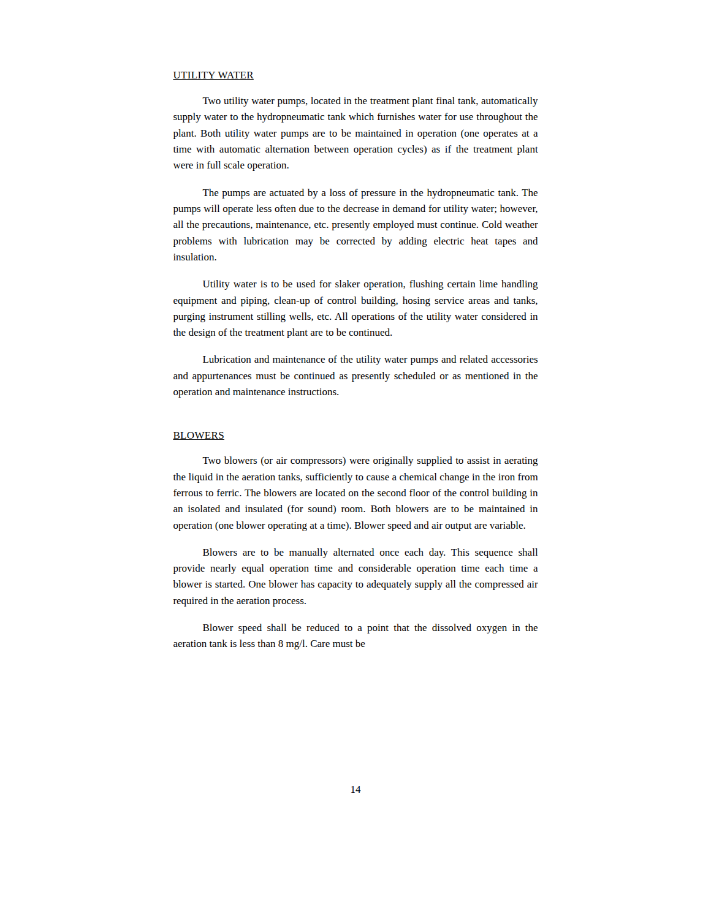UTILITY WATER
Two utility water pumps, located in the treatment plant final tank, automatically supply water to the hydropneumatic tank which furnishes water for use throughout the plant. Both utility water pumps are to be maintained in operation (one operates at a time with automatic alternation between operation cycles) as if the treatment plant were in full scale operation.
The pumps are actuated by a loss of pressure in the hydropneumatic tank. The pumps will operate less often due to the decrease in demand for utility water; however, all the precautions, maintenance, etc. presently employed must continue. Cold weather problems with lubrication may be corrected by adding electric heat tapes and insulation.
Utility water is to be used for slaker operation, flushing certain lime handling equipment and piping, clean-up of control building, hosing service areas and tanks, purging instrument stilling wells, etc. All operations of the utility water considered in the design of the treatment plant are to be continued.
Lubrication and maintenance of the utility water pumps and related accessories and appurtenances must be continued as presently scheduled or as mentioned in the operation and maintenance instructions.
BLOWERS
Two blowers (or air compressors) were originally supplied to assist in aerating the liquid in the aeration tanks, sufficiently to cause a chemical change in the iron from ferrous to ferric. The blowers are located on the second floor of the control building in an isolated and insulated (for sound) room. Both blowers are to be maintained in operation (one blower operating at a time). Blower speed and air output are variable.
Blowers are to be manually alternated once each day. This sequence shall provide nearly equal operation time and considerable operation time each time a blower is started. One blower has capacity to adequately supply all the compressed air required in the aeration process.
Blower speed shall be reduced to a point that the dissolved oxygen in the aeration tank is less than 8 mg/l. Care must be
14